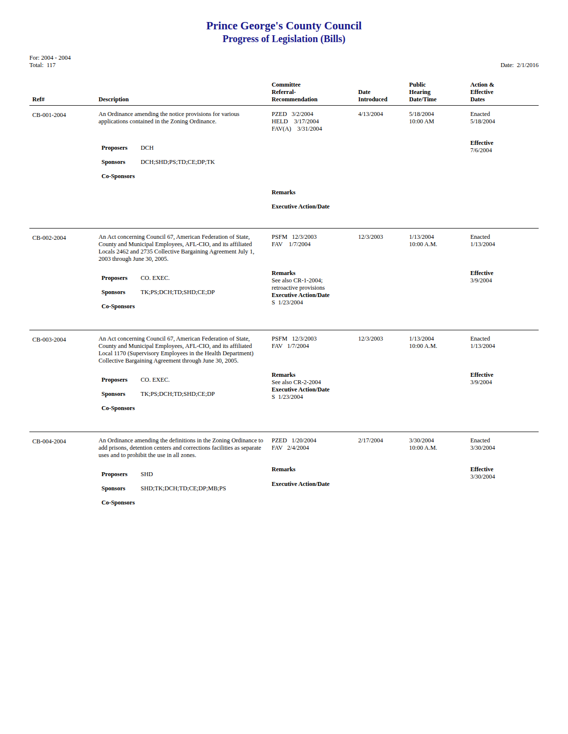Prince George's County Council
Progress of Legislation (Bills)
For: 2004 - 2004
Total: 117
Date: 2/1/2016
| Ref# | Description | Committee Referral- Recommendation | Date Introduced | Public Hearing Date/Time | Action & Effective Dates |
| --- | --- | --- | --- | --- | --- |
| CB-001-2004 | An Ordinance amending the notice provisions for various applications contained in the Zoning Ordinance. | PZED 3/2/2004 HELD 3/17/2004 FAV(A) 3/31/2004 | 4/13/2004 | 5/18/2004 10:00 AM | Enacted 5/18/2004 |
| | / Proposers / DCH / / Sponsors / DCH;SHD;PS;TD;CE;DP;TK / / Co-Sponsors / / | | | | Effective 7/6/2004 |
| | | Remarks | | | |
| | | Executive Action/Date | | | |
| CB-002-2004 | An Act concerning Council 67, American Federation of State, County and Municipal Employees, AFL-CIO, and its affiliated Locals 2462 and 2735 Collective Bargaining Agreement July 1, 2003 through June 30, 2005. | PSFM 12/3/2003 FAV 1/7/2004 | 12/3/2003 | 1/13/2004 10:00 A.M. | Enacted 1/13/2004 |
| | / Proposers / CO. EXEC. / / Sponsors / TK;PS;DCH;TD;SHD;CE;DP / / Co-Sponsors / / | Remarks See also CR-1-2004; retroactive provisions Executive Action/Date S 1/23/2004 | | | Effective 3/9/2004 |
| CB-003-2004 | An Act concerning Council 67, American Federation of State, County and Municipal Employees, AFL-CIO, and its affiliated Local 1170 (Supervisory Employees in the Health Department) Collective Bargaining Agreement through June 30, 2005. | PSFM 12/3/2003 FAV 1/7/2004 | 12/3/2003 | 1/13/2004 10:00 A.M. | Enacted 1/13/2004 |
| | / Proposers / CO. EXEC. / / Sponsors / TK;PS;DCH;TD;SHD;CE;DP / / Co-Sponsors / / | Remarks See also CR-2-2004 Executive Action/Date S 1/23/2004 | | | Effective 3/9/2004 |
| CB-004-2004 | An Ordinance amending the definitions in the Zoning Ordinance to add prisons, detention centers and corrections facilities as separate uses and to prohibit the use in all zones. | PZED 1/20/2004 FAV 2/4/2004 | 2/17/2004 | 3/30/2004 10:00 A.M. | Enacted 3/30/2004 |
| | / Proposers / SHD / / Sponsors / SHD;TK;DCH;TD;CE;DP;MB;PS / / Co-Sponsors / / | Remarks Executive Action/Date | | | Effective 3/30/2004 |